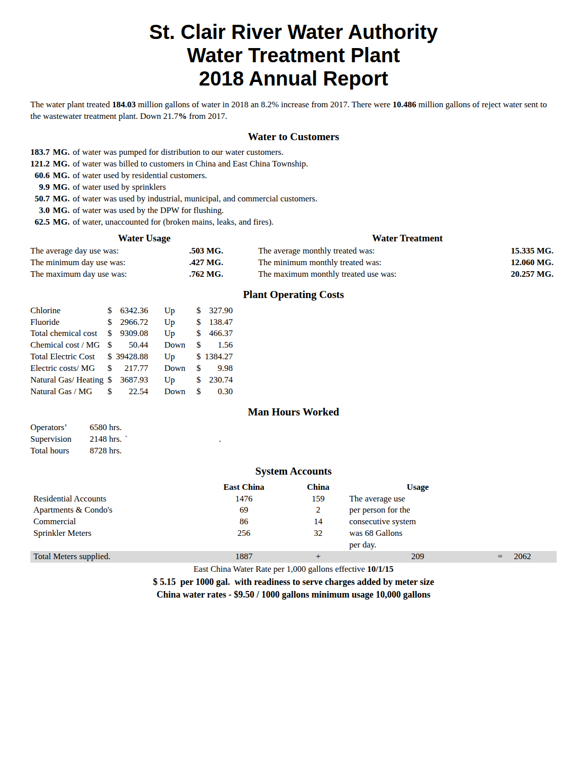St. Clair River Water Authority
Water Treatment Plant
2018 Annual Report
The water plant treated 184.03 million gallons of water in 2018 an 8.2% increase from 2017. There were 10.486 million gallons of reject water sent to the wastewater treatment plant. Down 21.7% from 2017.
Water to Customers
| 183.7 | MG. | of water was pumped for distribution to our water customers. |
| 121.2 | MG. | of water was billed to customers in China and East China Township. |
| 60.6 | MG. | of water used by residential customers. |
| 9.9 | MG. | of water used by sprinklers |
| 50.7 | MG. | of water was used by industrial, municipal, and commercial customers. |
| 3.0 | MG. | of water was used by the DPW for flushing. |
| 62.5 | MG. | of water, unaccounted for (broken mains, leaks, and fires). |
| Water Usage | Water Treatment |
| --- | --- |
| The average day use was: | .503 MG. | The average monthly treated was: | 15.335 MG. |
| The minimum day use was: | .427 MG. | The minimum monthly treated was: | 1 2.060 MG. |
| The maximum day use was: | .762 MG. | The maximum monthly treated use was: | 20.257 MG. |
Plant Operating Costs
| Chlorine | $ | 6342.36 | Up | $ | 327.90 |
| Fluoride | $ | 2966.72 | Up | $ | 138.47 |
| Total chemical cost | $ | 9309.08 | Up | $ | 466.37 |
| Chemical cost / MG | $ | 50.44 | Down | $ | 1.56 |
| Total Electric Cost | $ | 39428.88 | Up | $ | 1384.27 |
| Electric costs/ MG | $ | 217.77 | Down | $ | 9.98 |
| Natural Gas/ Heating | $ | 3687.93 | Up | $ | 230.74 |
| Natural Gas / MG | $ | 22.54 | Down | $ | 0.30 |
Man Hours Worked
| Operators’ | 6580 hrs. | | |
| Supervision | 2148 hrs. | ` | . |
| Total hours | 8728 hrs. | | |
System Accounts
| | East China | China | Usage |
| --- | --- | --- | --- |
| Residential Accounts | 1476 | 159 | The average use |
| Apartments & Condo's | 69 | 2 | per person for the |
| Commercial | 86 | 14 | consecutive system |
| Sprinkler Meters | 256 | 32 | was 68 Gallons |
| | | | per day. |
| Total Meters supplied. | 1887 | + | 209 | = | 2062 |
East China Water Rate per 1,000 gallons effective 10/1/15
$ 5.15 per 1000 gal. with readiness to serve charges added by meter size
China water rates - $9.50 / 1000 gallons minimum usage 10,000 gallons